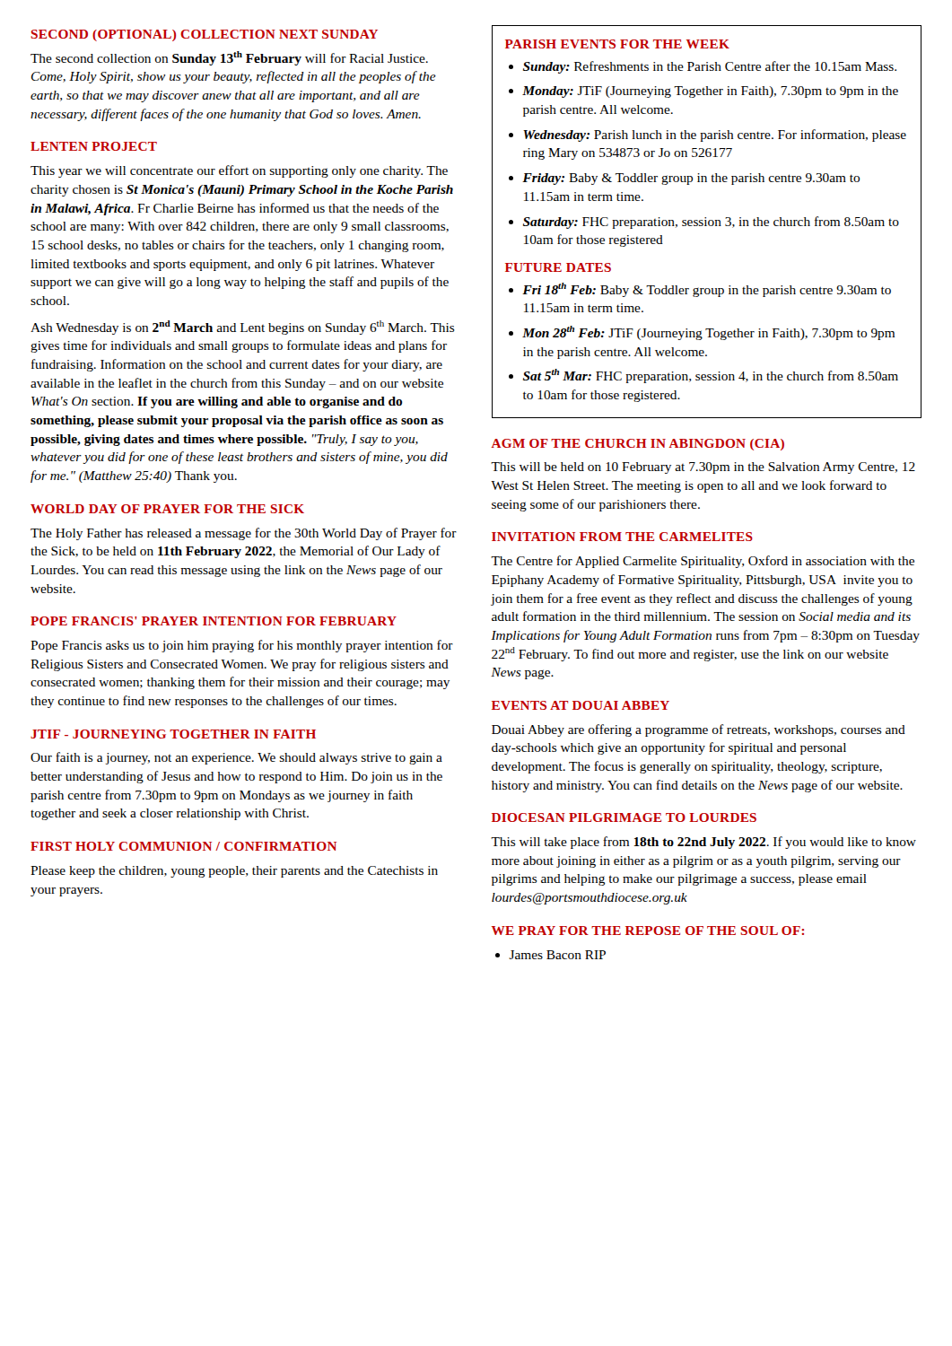Second (Optional) Collection Next Sunday
The second collection on Sunday 13th February will for Racial Justice. Come, Holy Spirit, show us your beauty, reflected in all the peoples of the earth, so that we may discover anew that all are important, and all are necessary, different faces of the one humanity that God so loves. Amen.
Lenten Project
This year we will concentrate our effort on supporting only one charity. The charity chosen is St Monica's (Mauni) Primary School in the Koche Parish in Malawi, Africa. Fr Charlie Beirne has informed us that the needs of the school are many: With over 842 children, there are only 9 small classrooms, 15 school desks, no tables or chairs for the teachers, only 1 changing room, limited textbooks and sports equipment, and only 6 pit latrines. Whatever support we can give will go a long way to helping the staff and pupils of the school.
Ash Wednesday is on 2nd March and Lent begins on Sunday 6th March. This gives time for individuals and small groups to formulate ideas and plans for fundraising. Information on the school and current dates for your diary, are available in the leaflet in the church from this Sunday – and on our website What's On section. If you are willing and able to organise and do something, please submit your proposal via the parish office as soon as possible, giving dates and times where possible. "Truly, I say to you, whatever you did for one of these least brothers and sisters of mine, you did for me." (Matthew 25:40) Thank you.
World Day of Prayer for the Sick
The Holy Father has released a message for the 30th World Day of Prayer for the Sick, to be held on 11th February 2022, the Memorial of Our Lady of Lourdes. You can read this message using the link on the News page of our website.
Pope Francis' Prayer Intention for February
Pope Francis asks us to join him praying for his monthly prayer intention for Religious Sisters and Consecrated Women. We pray for religious sisters and consecrated women; thanking them for their mission and their courage; may they continue to find new responses to the challenges of our times.
JTiF - Journeying Together in Faith
Our faith is a journey, not an experience. We should always strive to gain a better understanding of Jesus and how to respond to Him. Do join us in the parish centre from 7.30pm to 9pm on Mondays as we journey in faith together and seek a closer relationship with Christ.
First Holy Communion / Confirmation
Please keep the children, young people, their parents and the Catechists in your prayers.
Parish Events for the Week
Sunday: Refreshments in the Parish Centre after the 10.15am Mass.
Monday: JTiF (Journeying Together in Faith), 7.30pm to 9pm in the parish centre. All welcome.
Wednesday: Parish lunch in the parish centre. For information, please ring Mary on 534873 or Jo on 526177
Friday: Baby & Toddler group in the parish centre 9.30am to 11.15am in term time.
Saturday: FHC preparation, session 3, in the church from 8.50am to 10am for those registered
Future Dates
Fri 18th Feb: Baby & Toddler group in the parish centre 9.30am to 11.15am in term time.
Mon 28th Feb: JTiF (Journeying Together in Faith), 7.30pm to 9pm in the parish centre. All welcome.
Sat 5th Mar: FHC preparation, session 4, in the church from 8.50am to 10am for those registered.
AGM of the Church in Abingdon (CiA)
This will be held on 10 February at 7.30pm in the Salvation Army Centre, 12 West St Helen Street. The meeting is open to all and we look forward to seeing some of our parishioners there.
Invitation from the Carmelites
The Centre for Applied Carmelite Spirituality, Oxford in association with the Epiphany Academy of Formative Spirituality, Pittsburgh, USA invite you to join them for a free event as they reflect and discuss the challenges of young adult formation in the third millennium. The session on Social media and its Implications for Young Adult Formation runs from 7pm – 8:30pm on Tuesday 22nd February. To find out more and register, use the link on our website News page.
Events at Douai Abbey
Douai Abbey are offering a programme of retreats, workshops, courses and day-schools which give an opportunity for spiritual and personal development. The focus is generally on spirituality, theology, scripture, history and ministry. You can find details on the News page of our website.
Diocesan Pilgrimage to Lourdes
This will take place from 18th to 22nd July 2022. If you would like to know more about joining in either as a pilgrim or as a youth pilgrim, serving our pilgrims and helping to make our pilgrimage a success, please email lourdes@portsmouthdiocese.org.uk
We Pray for the Repose of the Soul of:
James Bacon RIP